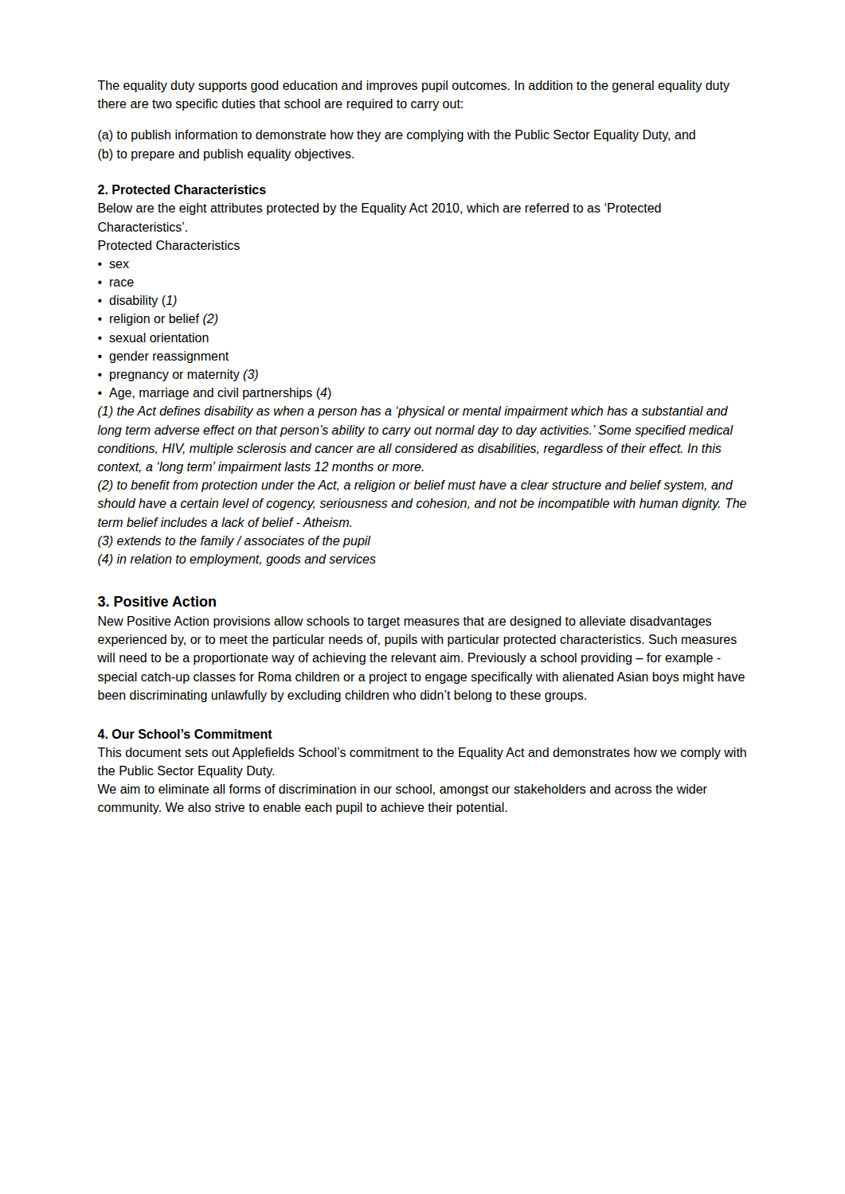The equality duty supports good education and improves pupil outcomes. In addition to the general equality duty there are two specific duties that school are required to carry out:
(a) to publish information to demonstrate how they are complying with the Public Sector Equality Duty, and
(b) to prepare and publish equality objectives.
2. Protected Characteristics
Below are the eight attributes protected by the Equality Act 2010, which are referred to as ‘Protected Characteristics’.
Protected Characteristics
sex
race
disability (1)
religion or belief (2)
sexual orientation
gender reassignment
pregnancy or maternity (3)
Age, marriage and civil partnerships (4)
(1) the Act defines disability as when a person has a ‘physical or mental impairment which has a substantial and long term adverse effect on that person’s ability to carry out normal day to day activities.’ Some specified medical conditions, HIV, multiple sclerosis and cancer are all considered as disabilities, regardless of their effect. In this context, a ‘long term’ impairment lasts 12 months or more.
(2) to benefit from protection under the Act, a religion or belief must have a clear structure and belief system, and should have a certain level of cogency, seriousness and cohesion, and not be incompatible with human dignity. The term belief includes a lack of belief - Atheism.
(3) extends to the family / associates of the pupil
(4) in relation to employment, goods and services
3. Positive Action
New Positive Action provisions allow schools to target measures that are designed to alleviate disadvantages experienced by, or to meet the particular needs of, pupils with particular protected characteristics. Such measures will need to be a proportionate way of achieving the relevant aim. Previously a school providing – for example - special catch-up classes for Roma children or a project to engage specifically with alienated Asian boys might have been discriminating unlawfully by excluding children who didn’t belong to these groups.
4. Our School’s Commitment
This document sets out Applefields School’s commitment to the Equality Act and demonstrates how we comply with the Public Sector Equality Duty.
We aim to eliminate all forms of discrimination in our school, amongst our stakeholders and across the wider community. We also strive to enable each pupil to achieve their potential.